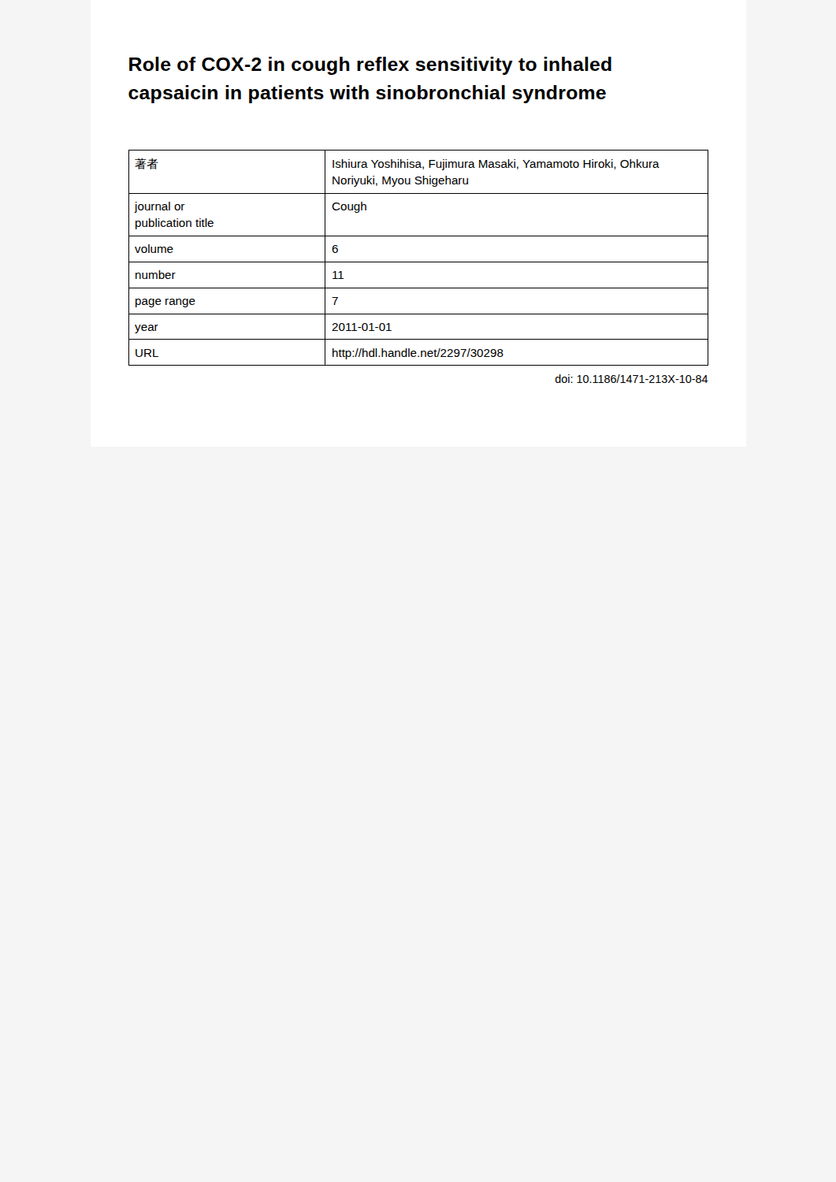Role of COX-2 in cough reflex sensitivity to inhaled capsaicin in patients with sinobronchial syndrome
| 著者 | Ishiura Yoshihisa, Fujimura Masaki, Yamamoto Hiroki, Ohkura Noriyuki, Myou Shigeharu |
| journal or publication title | Cough |
| volume | 6 |
| number | 11 |
| page range | 7 |
| year | 2011-01-01 |
| URL | http://hdl.handle.net/2297/30298 |
doi: 10.1186/1471-213X-10-84